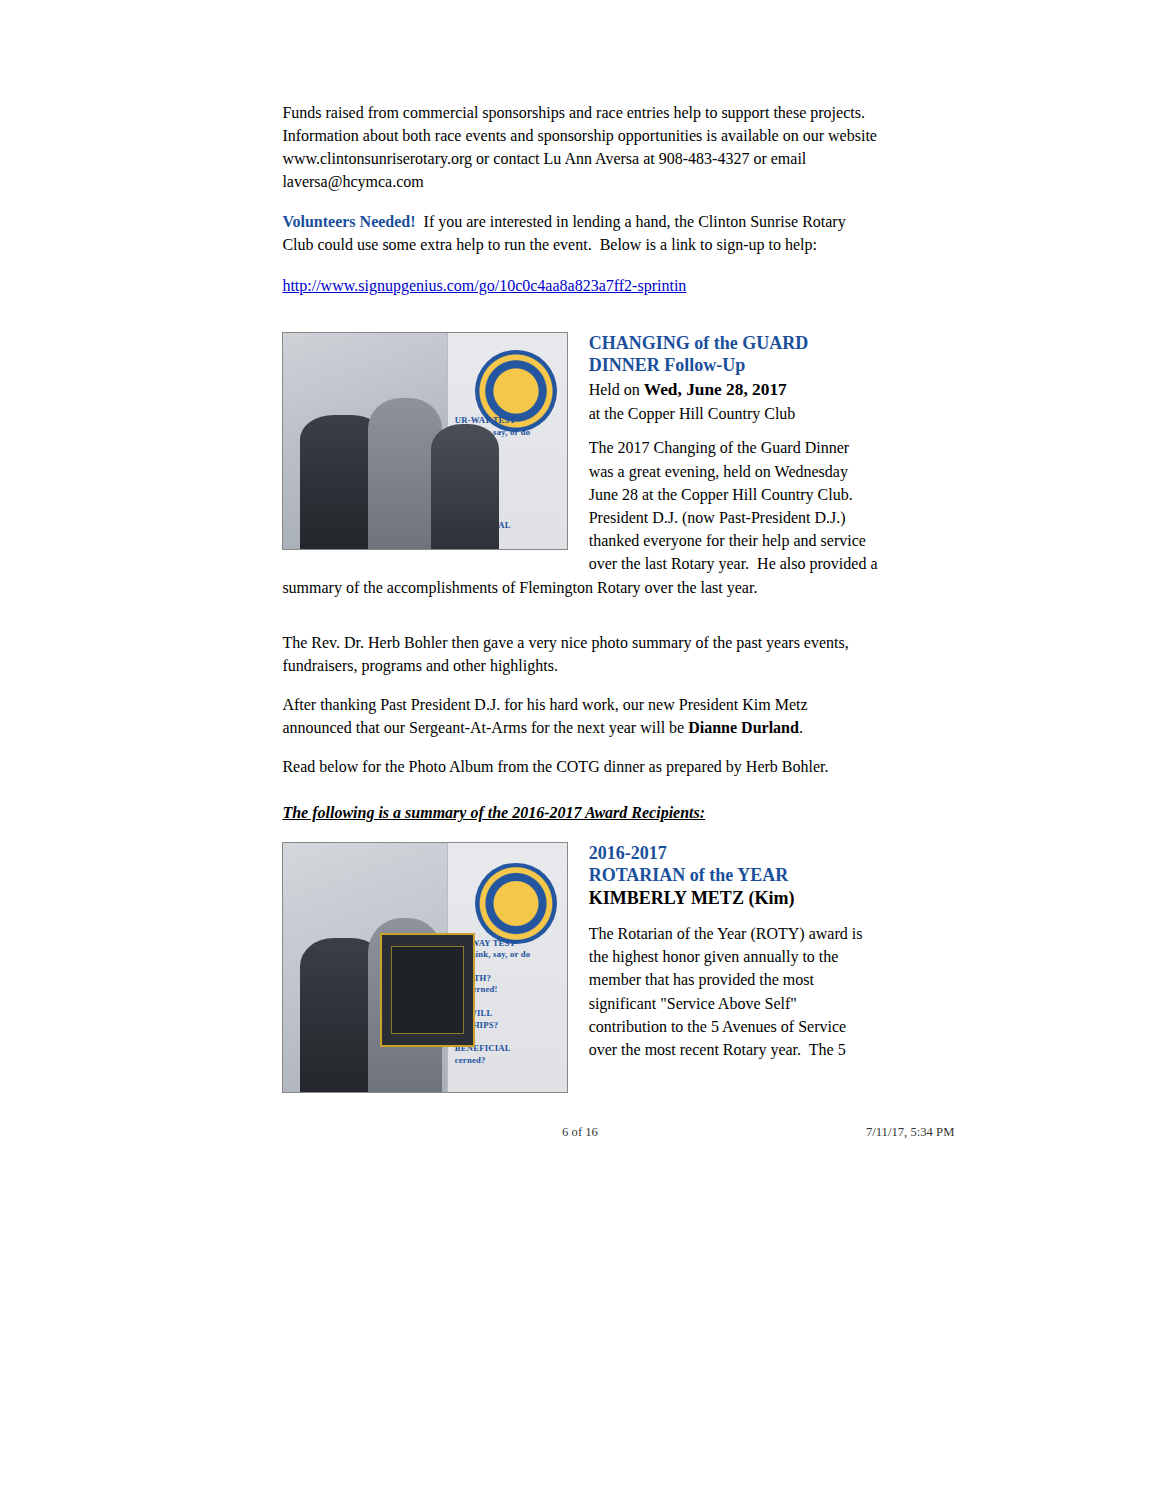Funds raised from commercial sponsorships and race entries help to support these projects. Information about both race events and sponsorship opportunities is available on our website www.clintonsunriserotary.org or contact Lu Ann Aversa at 908-483-4327 or email laversa@hcymca.com
Volunteers Needed! If you are interested in lending a hand, the Clinton Sunrise Rotary Club could use some extra help to run the event. Below is a link to sign-up to help:
http://www.signupgenius.com/go/10c0c4aa8a823a7ff2-sprintin
UR-WAY TEST
we think, say, or do
TRUTH?
concerned!
ODWILL
NDSHIPS?
BENEFICIAL
cerned?
CHANGING of the GUARD
DINNER Follow-Up
Held on Wed, June 28, 2017
at the Copper Hill Country Club
The 2017 Changing of the Guard Dinner was a great evening, held on Wednesday June 28 at the Copper Hill Country Club. President D.J. (now Past-President D.J.) thanked everyone for their help and service over the last Rotary year. He also provided a summary of the accomplishments of Flemington Rotary over the last year.
The Rev. Dr. Herb Bohler then gave a very nice photo summary of the past years events, fundraisers, programs and other highlights.
After thanking Past President D.J. for his hard work, our new President Kim Metz announced that our Sergeant-At-Arms for the next year will be Dianne Durland.
Read below for the Photo Album from the COTG dinner as prepared by Herb Bohler.
The following is a summary of the 2016-2017 Award Recipients:
UR-WAY TEST
we think, say, or do
TRUTH?
concerned!
ODWILL
NDSHIPS?
BENEFICIAL
cerned?
2016-2017
ROTARIAN of the YEAR
KIMBERLY METZ (Kim)
The Rotarian of the Year (ROTY) award is the highest honor given annually to the member that has provided the most significant "Service Above Self" contribution to the 5 Avenues of Service over the most recent Rotary year. The 5
6 of 16
7/11/17, 5:34 PM